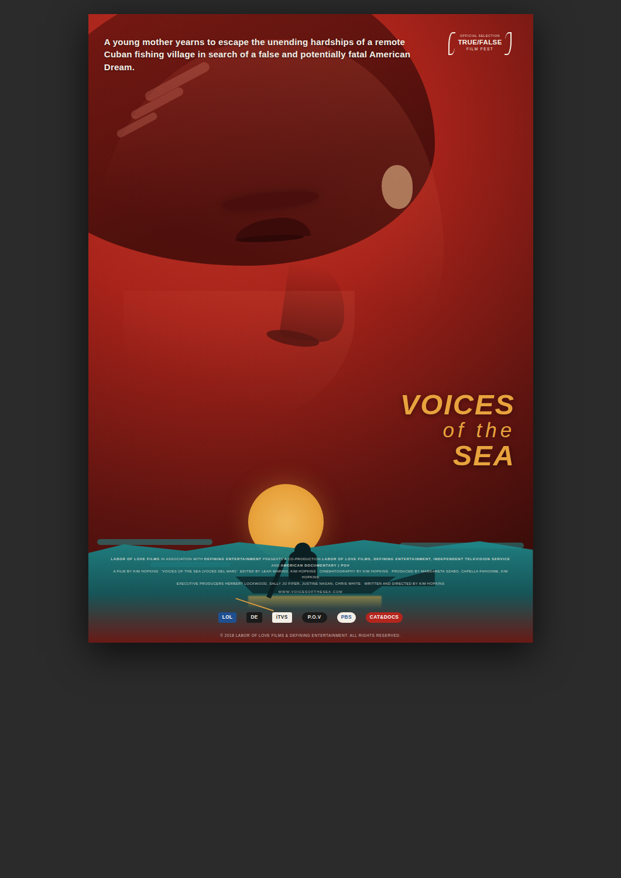A young mother yearns to escape the unending hardships of a remote Cuban fishing village in search of a false and potentially fatal American Dream.
Official Selection
TRUE/FALSE
Film Fest
VOICES
of the
SEA
Labor of Love Films in association with Defining Entertainment presents a co-production Labor of Love Films, Defining Entertainment, Independent Television Service and American Documentary | POV
A film by Kim Hopkins “Voices of the Sea (Voces del Mar)” Edited by Leah Marino, Kim Hopkins Cinematography by Kim Hopkins Produced by Margareta Szabo, Capella Fahoome, Kim Hopkins
Executive Producers Herbert Lockwood, Sally Jo Fifer, Justine Nagan, Chris White Written and Directed by Kim Hopkins www.voicesofthesea.com
LOL DE iTVS P.O.V PBS CAT&DOCS
© 2018 Labor of Love Films & Defining Entertainment. All rights reserved.